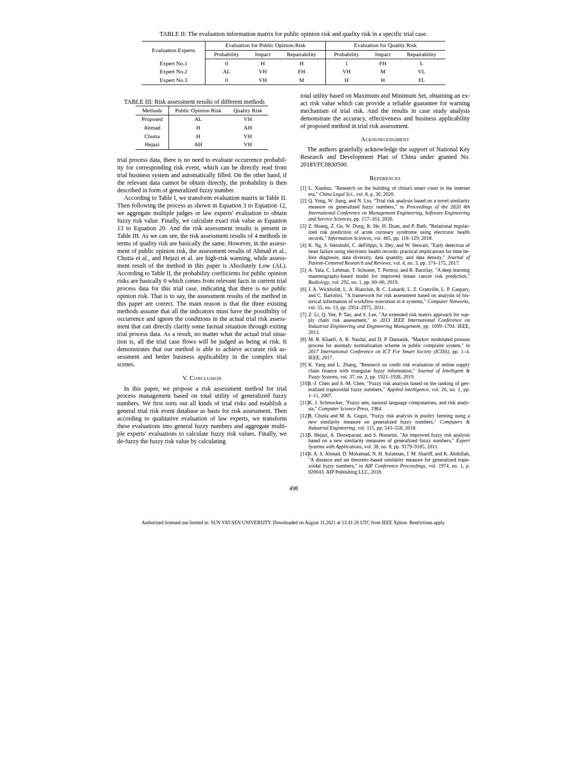TABLE II: The evaluation information matrix for public opinion risk and quality risk in a specific trial case.
| Evaluation Experts | Evaluation for Public Opinion Risk | Evaluation for Quality Risk |
| Probability | Impact | Repairability | Probability | Impact | Repairability |
| Expert No.1 | 0 | H | H | 1 | FH | L |
| Expert No.2 | AL | VH | FH | VH | M | VL |
| Expert No.3 | 0 | VH | M | H | H | FL |
TABLE III: Risk assessment results of different methods
| Methods | Public Opinion Risk | Quality Risk |
| Proposed | AL | VH |
| Ahmad | H | AH |
| Chutia | H | VH |
| Hejazi | AH | VH |
trial process data, there is no need to evaluate occurrence probability for corresponding risk event, which can be directly read from trial business system and automatically filled. On the other hand, if the relevant data cannot be obtain directly, the probability is then described in form of generalized fuzzy number.
According to Table I, we transform evaluation matrix in Table II. Then following the process as shown in Equation 3 to Equation 12, we aggregate multiple judges or law experts' evaluation to obtain fuzzy risk value. Finally, we calculate exact risk value as Equation 13 to Equation 20. And the risk assessment results is present in Table III. As we can see, the risk assessment results of 4 methods in terms of quality risk are basically the same. However, in the assessment of public opinion risk, the assessment results of Ahmad et al., Chutia et al., and Hejazi et al. are high-risk warning, while assessment result of the method in this paper is Absolutely Low (AL). According to Table II, the probability coefficients for public opinion risks are basically 0 which comes from relevant facts in current trial process data for this trial case, indicating that there is no public opinion risk. That is to say, the assessment results of the method in this paper are correct. The main reason is that the three existing methods assume that all the indicators must have the possibility of occurrence and ignore the conditions in the actual trial risk assessment that can directly clarify some factual situation through exiting trial process data. As a result, no matter what the actual trial situation is, all the trial case flows will be judged as being at risk. It demonstrates that our method is able to achieve accurate risk assessment and better business applicability in the complex trial scenes.
V. Conclusion
In this paper, we propose a risk assessment method for trial process management based on total utility of generalized fuzzy numbers. We first sorts out all kinds of trial risks and establish a general trial risk event database as basis for risk assessment. Then according to qualitative evaluation of law experts, we transform these evaluations into general fuzzy numbers and aggregate multiple experts' evaluations to calculate fuzzy risk values. Finally, we de-fuzzy the fuzzy risk value by calculating
total utility based on Maximum and Minimum Set, obtaining an exact risk value which can provide a reliable guarantee for warning mechanism of trial risk. And the results in case study analysis demonstrate the accuracy, effectiveness and business applicability of proposed method in trial risk assessment.
Acknowledgment
The authors gratefully acknowledge the support of National Key Research and Development Plan of China under granted No. 2018YFC0830500.
References
L. Xiaohui, "Research on the building of china's smart court in the internet era," China Legal Sci., vol. 8, p. 30, 2020.
Q. Yong, W. Jiang, and N. Liu, "Trial risk analysis based on a novel similarity measure on generalized fuzzy numbers," in Proceedings of the 2020 4th International Conference on Management Engineering, Software Engineering and Service Sciences, pp. 157–163, 2020.
Z. Huang, Z. Ge, W. Dong, K. He, H. Duan, and P. Bath, "Relational regularized risk prediction of acute coronary syndrome using electronic health records," Information Sciences, vol. 465, pp. 118–129, 2018.
K. Ng, S. Steinbuhl, C. deFilippi, S. Dey, and W. Stewart, "Early detection of heart failure using electronic health records: practical implications for time before diagnosis, data diversity, data quantity, and data density," Journal of Patient-Centered Research and Reviews, vol. 4, no. 3, pp. 174–175, 2017.
A. Yala, C. Lehman, T. Schuster, T. Portnoi, and R. Barzilay, "A deep learning mammography-based model for improved breast cancer risk prediction," Radiology, vol. 292, no. 1, pp. 60–66, 2019.
J. A. Wickboldt, L. A. Bianchin, R. C. Lunardi, L. Z. Granville, L. P. Gaspary, and C. Bartolini, "A framework for risk assessment based on analysis of historical information of workflow execution in it systems," Computer Networks, vol. 55, no. 13, pp. 2954–2975, 2011.
Z. Li, Q. Yee, P. Tan, and S. Lee, "An extended risk matrix approach for supply chain risk assessment," in 2013 IEEE International Conference on Industrial Engineering and Engineering Management, pp. 1699–1704. IEEE, 2013.
M. R. Khaefi, A. R. Naufal, and D. P. Damanik, "Markov modulated poisson process for anomaly normalization scheme in public complaint system," in 2017 International Conference on ICT For Smart Society (ICISS), pp. 1–4. IEEE, 2017.
K. Yang and L. Zhang, "Research on credit risk evaluation of online supply chain finance with triangular fuzzy information," Journal of Intelligent & Fuzzy Systems, vol. 37, no. 2, pp. 1921–1928, 2019.
S.-J. Chen and S.-M. Chen, "Fuzzy risk analysis based on the ranking of generalized trapezoidal fuzzy numbers," Applied intelligence, vol. 26, no. 1, pp. 1–11, 2007.
K. J. Schmucker, "Fuzzy sets, nanural language computations, and risk analysis," Computer Science Press, 1984.
R. Chutia and M. K. Gogoi, "Fuzzy risk analysis in poultry farming using a new similarity measure on generalized fuzzy numbers," Computers & Industrial Engineering, vol. 115, pp. 543–558, 2018.
S. Hejazi, A. Doostparast, and S. Hosseini, "An improved fuzzy risk analysis based on a new similarity measures of generalized fuzzy numbers," Expert Systems with Applications, vol. 38, no. 8, pp. 9179–9185, 2011.
S. A. S. Ahmad, D. Mohamad, N. H. Sulaiman, J. M. Shariff, and K. Abdullah, "A distance and set theoretic-based similarity measure for generalized trapezoidal fuzzy numbers," in AIP Conference Proceedings, vol. 1974, no. 1, p. 020043. AIP Publishing LLC, 2018.
498
Authorized licensed use limited to: SUN YAT-SEN UNIVERSITY. Downloaded on August 31,2021 at 13:41:26 UTC from IEEE Xplore. Restrictions apply.